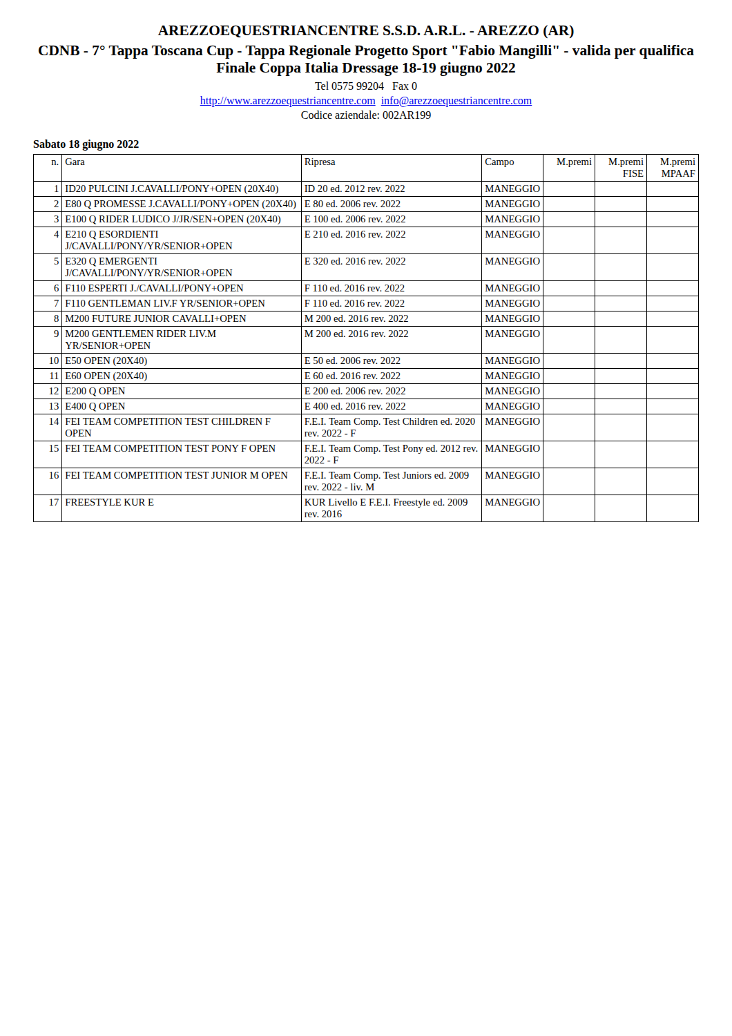AREZZOEQUESTRIANCENTRE S.S.D. A.R.L. - AREZZO (AR)
CDNB - 7° Tappa Toscana Cup - Tappa Regionale Progetto Sport "Fabio Mangilli" - valida per qualifica Finale Coppa Italia Dressage 18-19 giugno 2022
Tel 0575 99204 Fax 0
http://www.arezzoequestriancentre.com info@arezzoequestriancentre.com
Codice aziendale: 002AR199
Sabato 18 giugno 2022
| n. | Gara | Ripresa | Campo | M.premi | M.premi FISE | M.premi MPAAF |
| --- | --- | --- | --- | --- | --- | --- |
| 1 | ID20 PULCINI J.CAVALLI/PONY+OPEN (20X40) | ID 20 ed. 2012 rev. 2022 | MANEGGIO | | | |
| 2 | E80 Q PROMESSE J.CAVALLI/PONY+OPEN (20X40) | E 80 ed. 2006 rev. 2022 | MANEGGIO | | | |
| 3 | E100 Q RIDER LUDICO J/JR/SEN+OPEN (20X40) | E 100 ed. 2006 rev. 2022 | MANEGGIO | | | |
| 4 | E210 Q ESORDIENTI J/CAVALLI/PONY/YR/SENIOR+OPEN | E 210 ed. 2016 rev. 2022 | MANEGGIO | | | |
| 5 | E320 Q EMERGENTI J/CAVALLI/PONY/YR/SENIOR+OPEN | E 320 ed. 2016 rev. 2022 | MANEGGIO | | | |
| 6 | F110 ESPERTI J./CAVALLI/PONY+OPEN | F 110 ed. 2016 rev. 2022 | MANEGGIO | | | |
| 7 | F110 GENTLEMAN LIV.F YR/SENIOR+OPEN | F 110 ed. 2016 rev. 2022 | MANEGGIO | | | |
| 8 | M200 FUTURE JUNIOR CAVALLI+OPEN | M 200 ed. 2016 rev. 2022 | MANEGGIO | | | |
| 9 | M200 GENTLEMEN RIDER LIV.M YR/SENIOR+OPEN | M 200 ed. 2016 rev. 2022 | MANEGGIO | | | |
| 10 | E50 OPEN (20X40) | E 50 ed. 2006 rev. 2022 | MANEGGIO | | | |
| 11 | E60 OPEN (20X40) | E 60 ed. 2016 rev. 2022 | MANEGGIO | | | |
| 12 | E200 Q OPEN | E 200 ed. 2006 rev. 2022 | MANEGGIO | | | |
| 13 | E400 Q OPEN | E 400 ed. 2016 rev. 2022 | MANEGGIO | | | |
| 14 | FEI TEAM COMPETITION TEST CHILDREN F OPEN | F.E.I. Team Comp. Test Children ed. 2020 rev. 2022 - F | MANEGGIO | | | |
| 15 | FEI TEAM COMPETITION TEST PONY F OPEN | F.E.I. Team Comp. Test Pony ed. 2012 rev. 2022 - F | MANEGGIO | | | |
| 16 | FEI TEAM COMPETITION TEST JUNIOR M OPEN | F.E.I. Team Comp. Test Juniors ed. 2009 rev. 2022 - liv. M | MANEGGIO | | | |
| 17 | FREESTYLE KUR E | KUR Livello E F.E.I. Freestyle ed. 2009 rev. 2016 | MANEGGIO | | | |